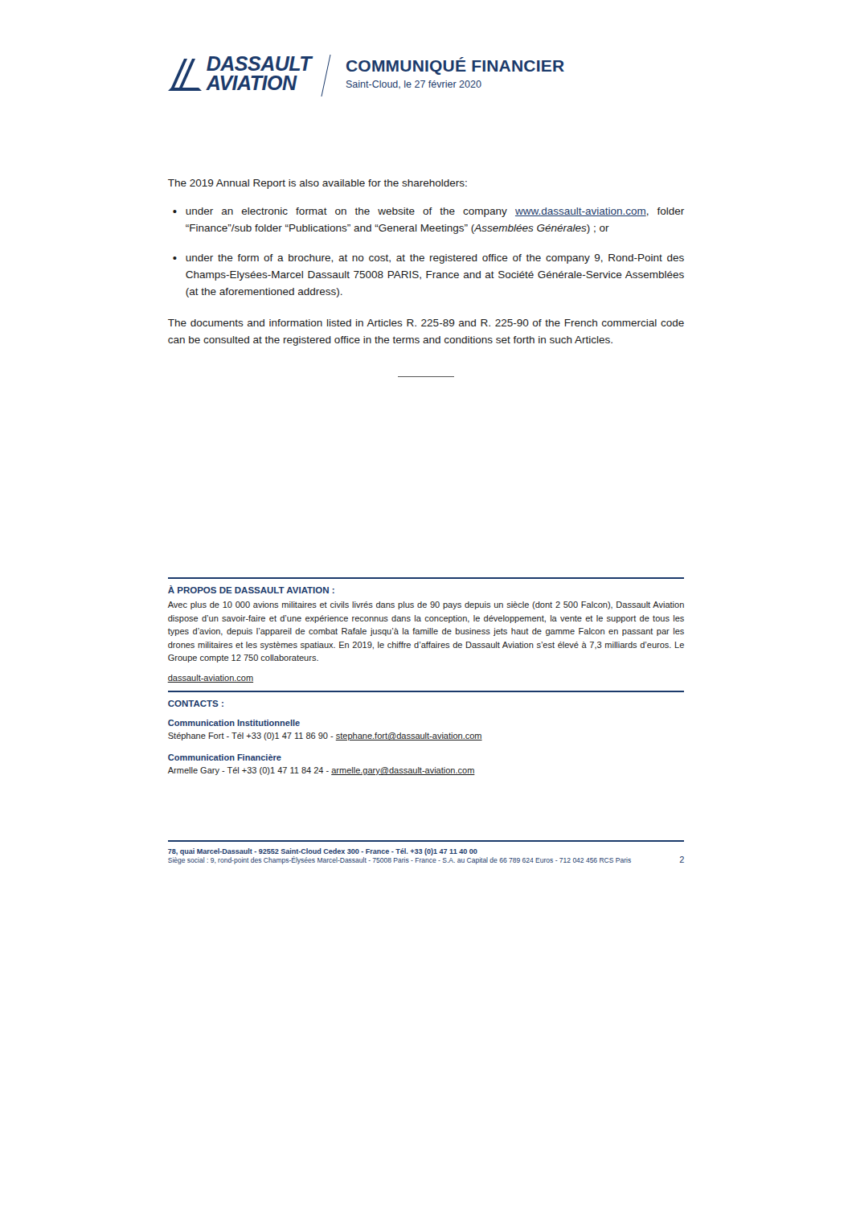DASSAULT AVIATION
COMMUNIQUÉ FINANCIER
Saint-Cloud, le 27 février 2020
The 2019 Annual Report is also available for the shareholders:
under an electronic format on the website of the company www.dassault-aviation.com, folder “Finance”/sub folder “Publications” and “General Meetings” (Assemblées Générales) ; or
under the form of a brochure, at no cost, at the registered office of the company 9, Rond-Point des Champs-Elysées-Marcel Dassault 75008 PARIS, France and at Société Générale-Service Assemblées (at the aforementioned address).
The documents and information listed in Articles R. 225-89 and R. 225-90 of the French commercial code can be consulted at the registered office in the terms and conditions set forth in such Articles.
À PROPOS DE DASSAULT AVIATION :
Avec plus de 10 000 avions militaires et civils livrés dans plus de 90 pays depuis un siècle (dont 2 500 Falcon), Dassault Aviation dispose d’un savoir-faire et d’une expérience reconnus dans la conception, le développement, la vente et le support de tous les types d’avion, depuis l’appareil de combat Rafale jusqu’à la famille de business jets haut de gamme Falcon en passant par les drones militaires et les systèmes spatiaux. En 2019, le chiffre d’affaires de Dassault Aviation s’est élevé à 7,3 milliards d’euros. Le Groupe compte 12 750 collaborateurs.
dassault-aviation.com
CONTACTS :
Communication Institutionnelle Stéphane Fort - Tél +33 (0)1 47 11 86 90 - stephane.fort@dassault-aviation.com
Communication Financière Armelle Gary - Tél +33 (0)1 47 11 84 24 - armelle.gary@dassault-aviation.com
78, quai Marcel-Dassault - 92552 Saint-Cloud Cedex 300 - France - Tél. +33 (0)1 47 11 40 00
Siège social : 9, rond-point des Champs-Élysées Marcel-Dassault - 75008 Paris - France - S.A. au Capital de 66 789 624 Euros - 712 042 456 RCS Paris
2